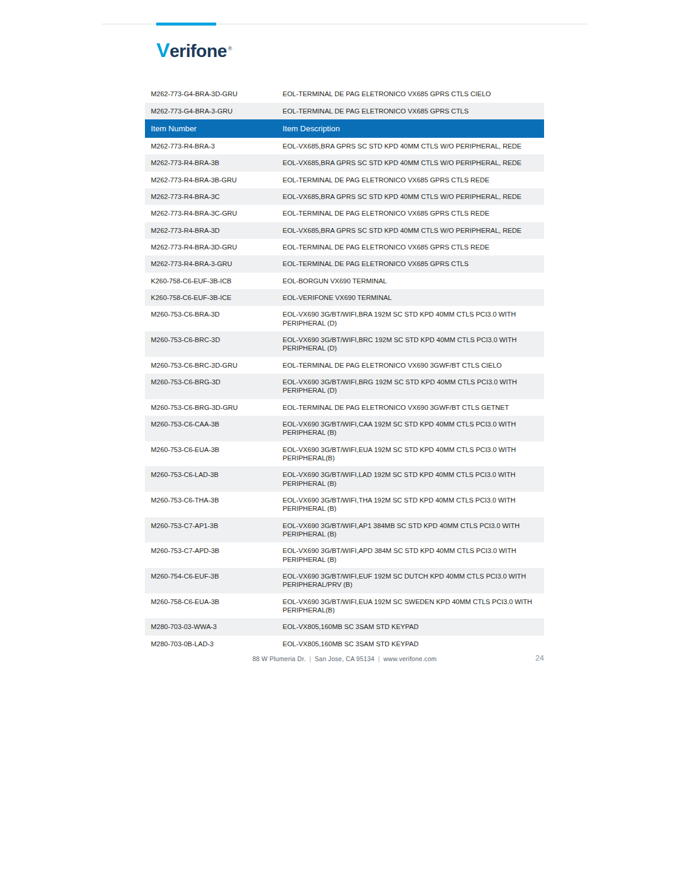Verifone®
| M262-773-G4-BRA-3D-GRU | EOL-TERMINAL DE PAG ELETRONICO VX685 GPRS CTLS CIELO |
| M262-773-G4-BRA-3-GRU | EOL-TERMINAL DE PAG ELETRONICO VX685 GPRS CTLS |
| Item Number | Item Description |
| M262-773-R4-BRA-3 | EOL-VX685,BRA GPRS SC STD KPD 40MM CTLS W/O PERIPHERAL, REDE |
| M262-773-R4-BRA-3B | EOL-VX685,BRA GPRS SC STD KPD 40MM CTLS W/O PERIPHERAL, REDE |
| M262-773-R4-BRA-3B-GRU | EOL-TERMINAL DE PAG ELETRONICO VX685 GPRS CTLS REDE |
| M262-773-R4-BRA-3C | EOL-VX685,BRA GPRS SC STD KPD 40MM CTLS W/O PERIPHERAL, REDE |
| M262-773-R4-BRA-3C-GRU | EOL-TERMINAL DE PAG ELETRONICO VX685 GPRS CTLS REDE |
| M262-773-R4-BRA-3D | EOL-VX685,BRA GPRS SC STD KPD 40MM CTLS W/O PERIPHERAL, REDE |
| M262-773-R4-BRA-3D-GRU | EOL-TERMINAL DE PAG ELETRONICO VX685 GPRS CTLS REDE |
| M262-773-R4-BRA-3-GRU | EOL-TERMINAL DE PAG ELETRONICO VX685 GPRS CTLS |
| K260-758-C6-EUF-3B-ICB | EOL-BORGUN VX690 TERMINAL |
| K260-758-C6-EUF-3B-ICE | EOL-VERIFONE VX690 TERMINAL |
| M260-753-C6-BRA-3D | EOL-VX690 3G/BT/WIFI,BRA 192M SC STD KPD 40MM CTLS PCI3.0 WITH PERIPHERAL (D) |
| M260-753-C6-BRC-3D | EOL-VX690 3G/BT/WIFI,BRC 192M SC STD KPD 40MM CTLS PCI3.0 WITH PERIPHERAL (D) |
| M260-753-C6-BRC-3D-GRU | EOL-TERMINAL DE PAG ELETRONICO VX690 3GWF/BT CTLS CIELO |
| M260-753-C6-BRG-3D | EOL-VX690 3G/BT/WIFI,BRG 192M SC STD KPD 40MM CTLS PCI3.0 WITH PERIPHERAL (D) |
| M260-753-C6-BRG-3D-GRU | EOL-TERMINAL DE PAG ELETRONICO VX690 3GWF/BT CTLS GETNET |
| M260-753-C6-CAA-3B | EOL-VX690 3G/BT/WIFI,CAA 192M SC STD KPD 40MM CTLS PCI3.0 WITH PERIPHERAL (B) |
| M260-753-C6-EUA-3B | EOL-VX690 3G/BT/WIFI,EUA 192M SC STD KPD 40MM CTLS PCI3.0 WITH PERIPHERAL(B) |
| M260-753-C6-LAD-3B | EOL-VX690 3G/BT/WIFI,LAD 192M SC STD KPD 40MM CTLS PCI3.0 WITH PERIPHERAL (B) |
| M260-753-C6-THA-3B | EOL-VX690 3G/BT/WIFI,THA 192M SC STD KPD 40MM CTLS PCI3.0 WITH PERIPHERAL (B) |
| M260-753-C7-AP1-3B | EOL-VX690 3G/BT/WIFI,AP1 384MB SC STD KPD 40MM CTLS PCI3.0 WITH PERIPHERAL (B) |
| M260-753-C7-APD-3B | EOL-VX690 3G/BT/WIFI,APD 384M SC STD KPD 40MM CTLS PCI3.0 WITH PERIPHERAL (B) |
| M260-754-C6-EUF-3B | EOL-VX690 3G/BT/WIFI,EUF 192M SC DUTCH KPD 40MM CTLS PCI3.0 WITH PERIPHERAL/PRV (B) |
| M260-758-C6-EUA-3B | EOL-VX690 3G/BT/WIFI,EUA 192M SC SWEDEN KPD 40MM CTLS PCI3.0 WITH PERIPHERAL(B) |
| M280-703-03-WWA-3 | EOL-VX805,160MB SC 3SAM STD KEYPAD |
| M280-703-0B-LAD-3 | EOL-VX805,160MB SC 3SAM STD KEYPAD |
88 W Plumeria Dr.|San Jose, CA 95134|www.verifone.com
24